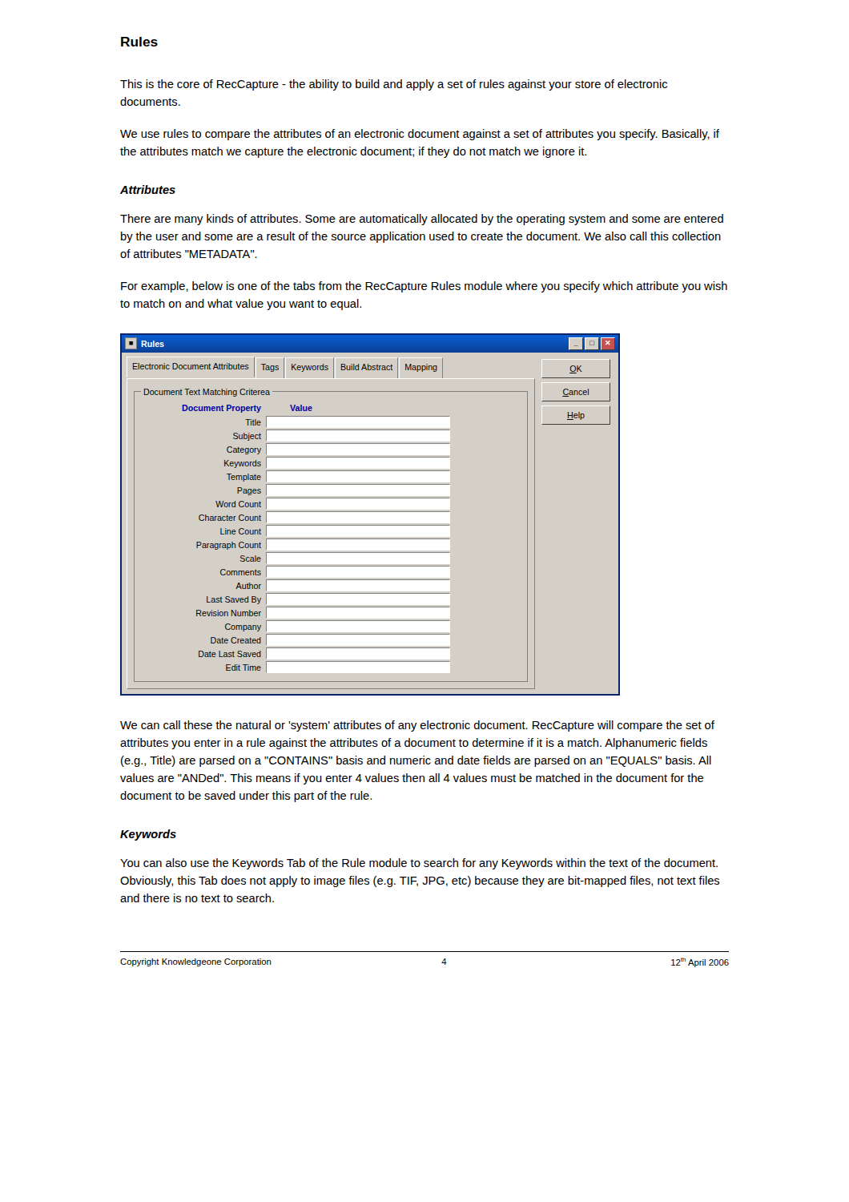Rules
This is the core of RecCapture - the ability to build and apply a set of rules against your store of electronic documents.
We use rules to compare the attributes of an electronic document against a set of attributes you specify. Basically, if the attributes match we capture the electronic document; if they do not match we ignore it.
Attributes
There are many kinds of attributes. Some are automatically allocated by the operating system and some are entered by the user and some are a result of the source application used to create the document. We also call this collection of attributes "METADATA".
For example, below is one of the tabs from the RecCapture Rules module where you specify which attribute you wish to match on and what value you want to equal.
■ Rules
_ □ ✕
Electronic Document Attributes
Tags
Keywords
Build Abstract
Mapping
Document Text Matching Criterea
Document Property Value
Title
Subject
Category
Keywords
Template
Pages
Word Count
Character Count
Line Count
Paragraph Count
Scale
Comments
Author
Last Saved By
Revision Number
Company
Date Created
Date Last Saved
Edit Time
OK
Cancel
Help
We can call these the natural or 'system' attributes of any electronic document. RecCapture will compare the set of attributes you enter in a rule against the attributes of a document to determine if it is a match. Alphanumeric fields (e.g., Title) are parsed on a "CONTAINS" basis and numeric and date fields are parsed on an "EQUALS" basis. All values are "ANDed". This means if you enter 4 values then all 4 values must be matched in the document for the document to be saved under this part of the rule.
Keywords
You can also use the Keywords Tab of the Rule module to search for any Keywords within the text of the document. Obviously, this Tab does not apply to image files (e.g. TIF, JPG, etc) because they are bit-mapped files, not text files and there is no text to search.
Copyright Knowledgeone Corporation
4
12th April 2006